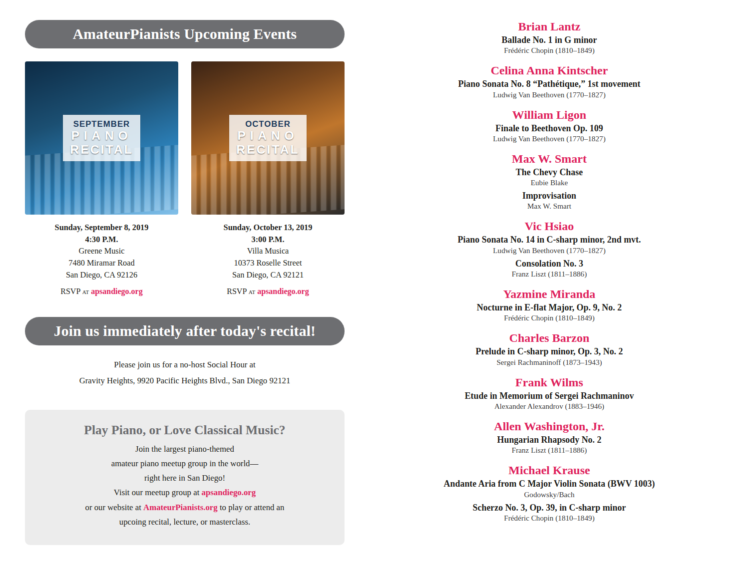AmateurPianists Upcoming Events
SEPTEMBER PIANO RECITAL
Sunday, September 8, 2019
4:30 P.M.
Greene Music
7480 Miramar Road
San Diego, CA 92126
RSVP at apsandiego.org
OCTOBER PIANO RECITAL
Sunday, October 13, 2019
3:00 P.M.
Villa Musica
10373 Roselle Street
San Diego, CA 92121
RSVP at apsandiego.org
Join us immediately after today's recital!
Please join us for a no-host Social Hour at
Gravity Heights, 9920 Pacific Heights Blvd., San Diego 92121
Play Piano, or Love Classical Music?
Join the largest piano-themed
amateur piano meetup group in the world—
right here in San Diego!
Visit our meetup group at apsandiego.org
or our website at AmateurPianists.org to play or attend an
upcoing recital, lecture, or masterclass.
Brian Lantz
Ballade No. 1 in G minor
Frédéric Chopin (1810–1849)
Celina Anna Kintscher
Piano Sonata No. 8 “Pathétique,” 1st movement
Ludwig Van Beethoven (1770–1827)
William Ligon
Finale to Beethoven Op. 109
Ludwig Van Beethoven (1770–1827)
Max W. Smart
The Chevy Chase
Eubie Blake
Improvisation
Max W. Smart
Vic Hsiao
Piano Sonata No. 14 in C-sharp minor, 2nd mvt.
Ludwig Van Beethoven (1770–1827)
Consolation No. 3
Franz Liszt (1811–1886)
Yazmine Miranda
Nocturne in E-flat Major, Op. 9, No. 2
Frédéric Chopin (1810–1849)
Charles Barzon
Prelude in C-sharp minor, Op. 3, No. 2
Sergei Rachmaninoff (1873–1943)
Frank Wilms
Etude in Memorium of Sergei Rachmaninov
Alexander Alexandrov (1883–1946)
Allen Washington, Jr.
Hungarian Rhapsody No. 2
Franz Liszt (1811–1886)
Michael Krause
Andante Aria from C Major Violin Sonata (BWV 1003)
Godowsky/Bach
Scherzo No. 3, Op. 39, in C-sharp minor
Frédéric Chopin (1810–1849)